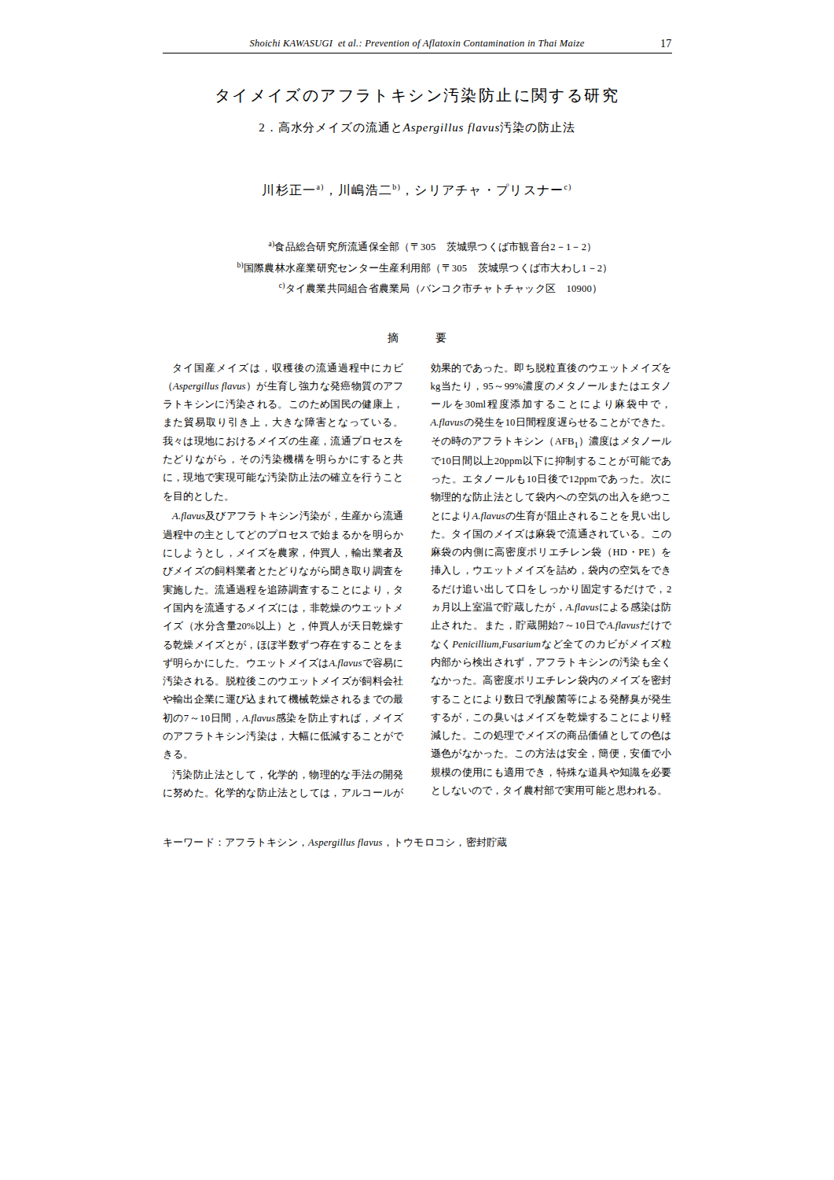Shoichi KAWASUGI et al.: Prevention of Aflatoxin Contamination in Thai Maize 17
タイメイズのアフラトキシン汚染防止に関する研究
2．高水分メイズの流通とAspergillus flavus汚染の防止法
川杉正一a)，川嶋浩二b)，シリアチャ・プリスナーc)
a)食品総合研究所流通保全部（〒305　茨城県つくば市観音台2－1－2）
b)国際農林水産業研究センター生産利用部（〒305　茨城県つくば市大わし1－2）
c)タイ農業共同組合省農業局（バンコク市チャトチャック区　10900）
摘　要
タイ国産メイズは，収穫後の流通過程中にカビ（Aspergillus flavus）が生育し強力な発癌物質のアフラトキシンに汚染される。このため国民の健康上，また貿易取り引き上，大きな障害となっている。我々は現地におけるメイズの生産，流通プロセスをたどりながら，その汚染機構を明らかにすると共に，現地で実現可能な汚染防止法の確立を行うことを目的とした。
A.flavus及びアフラトキシン汚染が，生産から流通過程中の主としてどのプロセスで始まるかを明らかにしようとし，メイズを農家，仲買人，輸出業者及びメイズの飼料業者とたどりながら聞き取り調査を実施した。流通過程を追跡調査することにより，タイ国内を流通するメイズには，非乾燥のウエットメイズ（水分含量20%以上）と，仲買人が天日乾燥する乾燥メイズとが，ほぼ半数ずつ存在することをまず明らかにした。ウエットメイズはA.flavusで容易に汚染される。脱粒後このウエットメイズが飼料会社や輸出企業に運び込まれて機械乾燥されるまでの最初の7～10日間，A.flavus感染を防止すれば，メイズのアフラトキシン汚染は，大幅に低減することができる。
汚染防止法として，化学的，物理的な手法の開発に努めた。化学的な防止法としては，アルコールが効果的であった。即ち脱粒直後のウエットメイズをkg当たり，95～99%濃度のメタノールまたはエタノールを30ml程度添加することにより麻袋中で，A.flavusの発生を10日間程度遅らせることができた。その時のアフラトキシン（AFB1）濃度はメタノールで10日間以上20ppm以下に抑制することが可能であった。エタノールも10日後で12ppmであった。次に物理的な防止法として袋内への空気の出入を絶つことによりA.flavusの生育が阻止されることを見い出した。タイ国のメイズは麻袋で流通されている。この麻袋の内側に高密度ポリエチレン袋（HD・PE）を挿入し，ウエットメイズを詰め，袋内の空気をできるだけ追い出して口をしっかり固定するだけで，2ヵ月以上室温で貯蔵したが，A.flavusによる感染は防止された。また，貯蔵開始7～10日でA.flavusだけでなくPenicillium,Fusariumなど全てのカビがメイズ粒内部から検出されず，アフラトキシンの汚染も全くなかった。高密度ポリエチレン袋内のメイズを密封することにより数日で乳酸菌等による発酵臭が発生するが，この臭いはメイズを乾燥することにより軽減した。この処理でメイズの商品価値としての色は遜色がなかった。この方法は安全，簡便，安価で小規模の使用にも適用でき，特殊な道具や知識を必要としないので，タイ農村部で実用可能と思われる。
キーワード：アフラトキシン，Aspergillus flavus，トウモロコシ，密封貯蔵